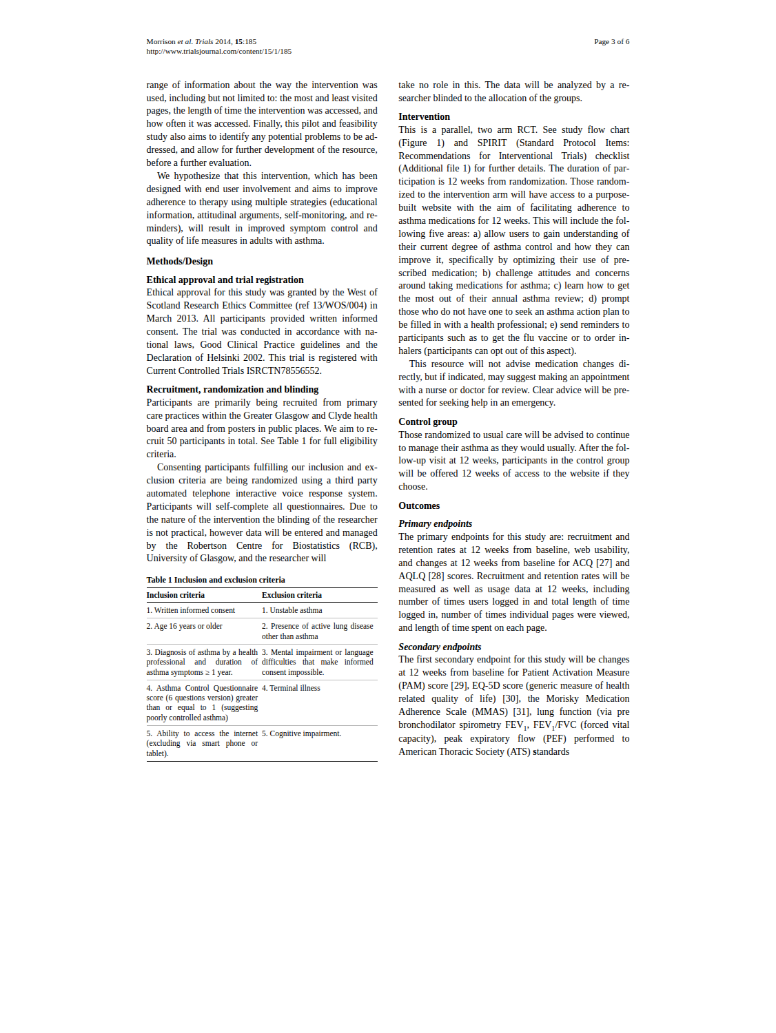Morrison et al. Trials 2014, 15:185
http://www.trialsjournal.com/content/15/1/185
Page 3 of 6
range of information about the way the intervention was used, including but not limited to: the most and least visited pages, the length of time the intervention was accessed, and how often it was accessed. Finally, this pilot and feasibility study also aims to identify any potential problems to be addressed, and allow for further development of the resource, before a further evaluation.
We hypothesize that this intervention, which has been designed with end user involvement and aims to improve adherence to therapy using multiple strategies (educational information, attitudinal arguments, self-monitoring, and reminders), will result in improved symptom control and quality of life measures in adults with asthma.
Methods/Design
Ethical approval and trial registration
Ethical approval for this study was granted by the West of Scotland Research Ethics Committee (ref 13/WOS/004) in March 2013. All participants provided written informed consent. The trial was conducted in accordance with national laws, Good Clinical Practice guidelines and the Declaration of Helsinki 2002. This trial is registered with Current Controlled Trials ISRCTN78556552.
Recruitment, randomization and blinding
Participants are primarily being recruited from primary care practices within the Greater Glasgow and Clyde health board area and from posters in public places. We aim to recruit 50 participants in total. See Table 1 for full eligibility criteria.
Consenting participants fulfilling our inclusion and exclusion criteria are being randomized using a third party automated telephone interactive voice response system. Participants will self-complete all questionnaires. Due to the nature of the intervention the blinding of the researcher is not practical, however data will be entered and managed by the Robertson Centre for Biostatistics (RCB), University of Glasgow, and the researcher will
Table 1 Inclusion and exclusion criteria
| Inclusion criteria | Exclusion criteria |
| --- | --- |
| 1. Written informed consent | 1. Unstable asthma |
| 2. Age 16 years or older | 2. Presence of active lung disease other than asthma |
| 3. Diagnosis of asthma by a health professional and duration of asthma symptoms ≥ 1 year. | 3. Mental impairment or language difficulties that make informed consent impossible. |
| 4. Asthma Control Questionnaire score (6 questions version) greater than or equal to 1 (suggesting poorly controlled asthma) | 4. Terminal illness |
| 5. Ability to access the internet (excluding via smart phone or tablet). | 5. Cognitive impairment. |
take no role in this. The data will be analyzed by a researcher blinded to the allocation of the groups.
Intervention
This is a parallel, two arm RCT. See study flow chart (Figure 1) and SPIRIT (Standard Protocol Items: Recommendations for Interventional Trials) checklist (Additional file 1) for further details. The duration of participation is 12 weeks from randomization. Those randomized to the intervention arm will have access to a purpose-built website with the aim of facilitating adherence to asthma medications for 12 weeks. This will include the following five areas: a) allow users to gain understanding of their current degree of asthma control and how they can improve it, specifically by optimizing their use of prescribed medication; b) challenge attitudes and concerns around taking medications for asthma; c) learn how to get the most out of their annual asthma review; d) prompt those who do not have one to seek an asthma action plan to be filled in with a health professional; e) send reminders to participants such as to get the flu vaccine or to order inhalers (participants can opt out of this aspect).
This resource will not advise medication changes directly, but if indicated, may suggest making an appointment with a nurse or doctor for review. Clear advice will be presented for seeking help in an emergency.
Control group
Those randomized to usual care will be advised to continue to manage their asthma as they would usually. After the follow-up visit at 12 weeks, participants in the control group will be offered 12 weeks of access to the website if they choose.
Outcomes
Primary endpoints
The primary endpoints for this study are: recruitment and retention rates at 12 weeks from baseline, web usability, and changes at 12 weeks from baseline for ACQ [27] and AQLQ [28] scores. Recruitment and retention rates will be measured as well as usage data at 12 weeks, including number of times users logged in and total length of time logged in, number of times individual pages were viewed, and length of time spent on each page.
Secondary endpoints
The first secondary endpoint for this study will be changes at 12 weeks from baseline for Patient Activation Measure (PAM) score [29], EQ-5D score (generic measure of health related quality of life) [30], the Morisky Medication Adherence Scale (MMAS) [31], lung function (via pre bronchodilator spirometry FEV1, FEV1/FVC (forced vital capacity), peak expiratory flow (PEF) performed to American Thoracic Society (ATS) standards